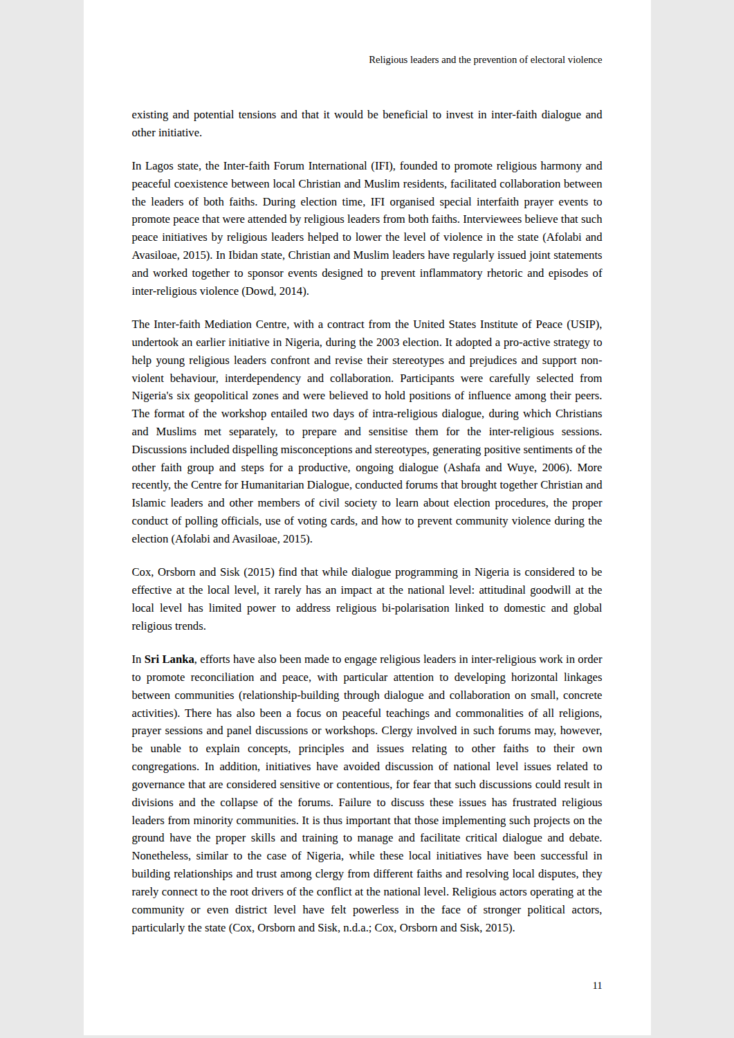Religious leaders and the prevention of electoral violence
existing and potential tensions and that it would be beneficial to invest in inter-faith dialogue and other initiative.
In Lagos state, the Inter-faith Forum International (IFI), founded to promote religious harmony and peaceful coexistence between local Christian and Muslim residents, facilitated collaboration between the leaders of both faiths. During election time, IFI organised special interfaith prayer events to promote peace that were attended by religious leaders from both faiths. Interviewees believe that such peace initiatives by religious leaders helped to lower the level of violence in the state (Afolabi and Avasiloae, 2015). In Ibidan state, Christian and Muslim leaders have regularly issued joint statements and worked together to sponsor events designed to prevent inflammatory rhetoric and episodes of inter-religious violence (Dowd, 2014).
The Inter-faith Mediation Centre, with a contract from the United States Institute of Peace (USIP), undertook an earlier initiative in Nigeria, during the 2003 election. It adopted a pro-active strategy to help young religious leaders confront and revise their stereotypes and prejudices and support non-violent behaviour, interdependency and collaboration. Participants were carefully selected from Nigeria's six geopolitical zones and were believed to hold positions of influence among their peers. The format of the workshop entailed two days of intra-religious dialogue, during which Christians and Muslims met separately, to prepare and sensitise them for the inter-religious sessions. Discussions included dispelling misconceptions and stereotypes, generating positive sentiments of the other faith group and steps for a productive, ongoing dialogue (Ashafa and Wuye, 2006). More recently, the Centre for Humanitarian Dialogue, conducted forums that brought together Christian and Islamic leaders and other members of civil society to learn about election procedures, the proper conduct of polling officials, use of voting cards, and how to prevent community violence during the election (Afolabi and Avasiloae, 2015).
Cox, Orsborn and Sisk (2015) find that while dialogue programming in Nigeria is considered to be effective at the local level, it rarely has an impact at the national level: attitudinal goodwill at the local level has limited power to address religious bi-polarisation linked to domestic and global religious trends.
In Sri Lanka, efforts have also been made to engage religious leaders in inter-religious work in order to promote reconciliation and peace, with particular attention to developing horizontal linkages between communities (relationship-building through dialogue and collaboration on small, concrete activities). There has also been a focus on peaceful teachings and commonalities of all religions, prayer sessions and panel discussions or workshops. Clergy involved in such forums may, however, be unable to explain concepts, principles and issues relating to other faiths to their own congregations. In addition, initiatives have avoided discussion of national level issues related to governance that are considered sensitive or contentious, for fear that such discussions could result in divisions and the collapse of the forums. Failure to discuss these issues has frustrated religious leaders from minority communities. It is thus important that those implementing such projects on the ground have the proper skills and training to manage and facilitate critical dialogue and debate. Nonetheless, similar to the case of Nigeria, while these local initiatives have been successful in building relationships and trust among clergy from different faiths and resolving local disputes, they rarely connect to the root drivers of the conflict at the national level. Religious actors operating at the community or even district level have felt powerless in the face of stronger political actors, particularly the state (Cox, Orsborn and Sisk, n.d.a.; Cox, Orsborn and Sisk, 2015).
11